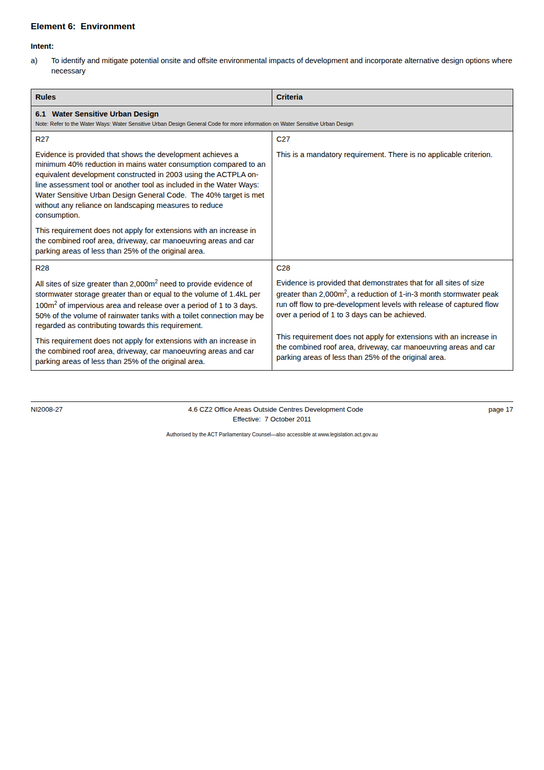Element 6: Environment
Intent:
a)
To identify and mitigate potential onsite and offsite environmental impacts of development and incorporate alternative design options where necessary
| Rules | Criteria |
| --- | --- |
| 6.1 Water Sensitive Urban Design Note: Refer to the Water Ways: Water Sensitive Urban Design General Code for more information on Water Sensitive Urban Design |
| R27 Evidence is provided that shows the development achieves a minimum 40% reduction in mains water consumption compared to an equivalent development constructed in 2003 using the ACTPLA on-line assessment tool or another tool as included in the Water Ways: Water Sensitive Urban Design General Code. The 40% target is met without any reliance on landscaping measures to reduce consumption. This requirement does not apply for extensions with an increase in the combined roof area, driveway, car manoeuvring areas and car parking areas of less than 25% of the original area. | C27 This is a mandatory requirement. There is no applicable criterion. |
| R28 All sites of size greater than 2,000m 2 need to provide evidence of stormwater storage greater than or equal to the volume of 1.4kL per 100m 2 of impervious area and release over a period of 1 to 3 days. 50% of the volume of rainwater tanks with a toilet connection may be regarded as contributing towards this requirement. This requirement does not apply for extensions with an increase in the combined roof area, driveway, car manoeuvring areas and car parking areas of less than 25% of the original area. | C28 Evidence is provided that demonstrates that for all sites of size greater than 2,000m 2 , a reduction of 1-in-3 month stormwater peak run off flow to pre-development levels with release of captured flow over a period of 1 to 3 days can be achieved. This requirement does not apply for extensions with an increase in the combined roof area, driveway, car manoeuvring areas and car parking areas of less than 25% of the original area. |
NI2008-27
4.6 CZ2 Office Areas Outside Centres Development Code
page 17
Effective: 7 October 2011
Authorised by the ACT Parliamentary Counsel—also accessible at www.legislation.act.gov.au